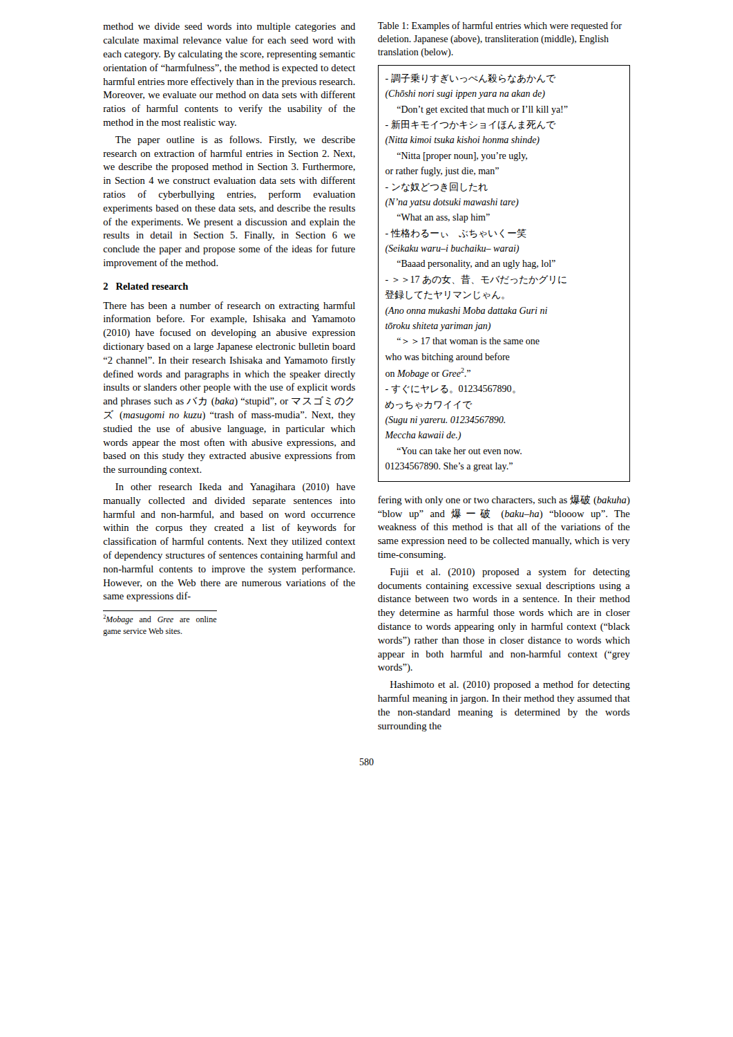method we divide seed words into multiple categories and calculate maximal relevance value for each seed word with each category. By calculating the score, representing semantic orientation of “harmfulness”, the method is expected to detect harmful entries more effectively than in the previous research. Moreover, we evaluate our method on data sets with different ratios of harmful contents to verify the usability of the method in the most realistic way.
The paper outline is as follows. Firstly, we describe research on extraction of harmful entries in Section 2. Next, we describe the proposed method in Section 3. Furthermore, in Section 4 we construct evaluation data sets with different ratios of cyberbullying entries, perform evaluation experiments based on these data sets, and describe the results of the experiments. We present a discussion and explain the results in detail in Section 5. Finally, in Section 6 we conclude the paper and propose some of the ideas for future improvement of the method.
2 Related research
There has been a number of research on extracting harmful information before. For example, Ishisaka and Yamamoto (2010) have focused on developing an abusive expression dictionary based on a large Japanese electronic bulletin board “2 channel”. In their research Ishisaka and Yamamoto firstly defined words and paragraphs in which the speaker directly insults or slanders other people with the use of explicit words and phrases such as バカ (baka) “stupid”, or マスゴミのクズ (masugomi no kuzu) “trash of mass-mudia”. Next, they studied the use of abusive language, in particular which words appear the most often with abusive expressions, and based on this study they extracted abusive expressions from the surrounding context.
In other research Ikeda and Yanagihara (2010) have manually collected and divided separate sentences into harmful and non-harmful, and based on word occurrence within the corpus they created a list of keywords for classification of harmful contents. Next they utilized context of dependency structures of sentences containing harmful and non-harmful contents to improve the system performance. However, on the Web there are numerous variations of the same expressions dif-
2Mobage and Gree are online game service Web sites.
Table 1: Examples of harmful entries which were requested for deletion. Japanese (above), transliteration (middle), English translation (below).
- 調子乗りすぎいっぺん殺らなあかんで
(Chōshi nori sugi ippen yara na akan de)
“Don’t get excited that much or I’ll kill ya!”
- 新田キモイつかキショイほんま死んで
(Nitta kimoi tsuka kishoi honma shinde)
“Nitta [proper noun], you’re ugly,
or rather fugly, just die, man”
- ンな奴どつき回したれ
(N’na yatsu dotsuki mawashi tare)
“What an ass, slap him”
- 性格わるーぃ　ぶちゃいくー笑
(Seikaku waru–i buchaiku– warai)
“Baaad personality, and an ugly hag, lol”
- ＞＞17 あの女、昔、モバだったかグリに
登録してたヤリマンじゃん。
(Ano onna mukashi Moba dattaka Guri ni
tōroku shiteta yariman jan)
“＞＞17 that woman is the same one
who was bitching around before
on Mobage or Gree2.”
- すぐにヤレる。01234567890。
めっちゃカワイイで
(Sugu ni yareru. 01234567890.
Meccha kawaii de.)
“You can take her out even now.
01234567890. She’s a great lay.”
fering with only one or two characters, such as 爆破 (bakuha) “blow up” and 爆ー破 (baku–ha) “blooow up”. The weakness of this method is that all of the variations of the same expression need to be collected manually, which is very time-consuming.
Fujii et al. (2010) proposed a system for detecting documents containing excessive sexual descriptions using a distance between two words in a sentence. In their method they determine as harmful those words which are in closer distance to words appearing only in harmful context (“black words”) rather than those in closer distance to words which appear in both harmful and non-harmful context (“grey words”).
Hashimoto et al. (2010) proposed a method for detecting harmful meaning in jargon. In their method they assumed that the non-standard meaning is determined by the words surrounding the
580